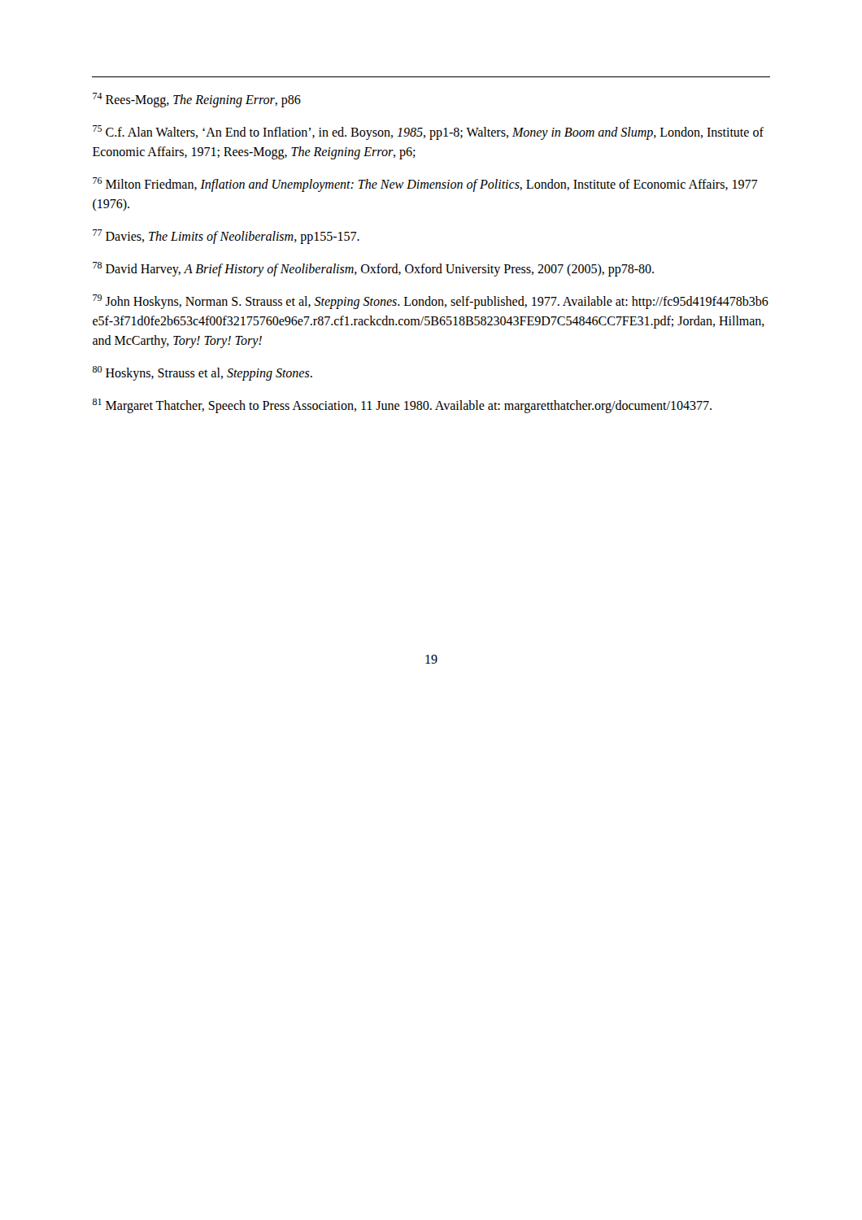74Rees-Mogg, The Reigning Error, p86
75C.f. Alan Walters, ‘An End to Inflation’, in ed. Boyson, 1985, pp1-8; Walters, Money in Boom and Slump, London, Institute of Economic Affairs, 1971; Rees-Mogg, The Reigning Error, p6;
76Milton Friedman, Inflation and Unemployment: The New Dimension of Politics, London, Institute of Economic Affairs, 1977 (1976).
77Davies, The Limits of Neoliberalism, pp155-157.
78David Harvey, A Brief History of Neoliberalism, Oxford, Oxford University Press, 2007 (2005), pp78-80.
79John Hoskyns, Norman S. Strauss et al, Stepping Stones. London, self-published, 1977. Available at: http://fc95d419f4478b3b6e5f-3f71d0fe2b653c4f00f32175760e96e7.r87.cf1.rackcdn.com/5B6518B5823043FE9D7C54846CC7FE31.pdf; Jordan, Hillman, and McCarthy, Tory! Tory! Tory!
80Hoskyns, Strauss et al, Stepping Stones.
81Margaret Thatcher, Speech to Press Association, 11 June 1980. Available at: margaretthatcher.org/document/104377.
19